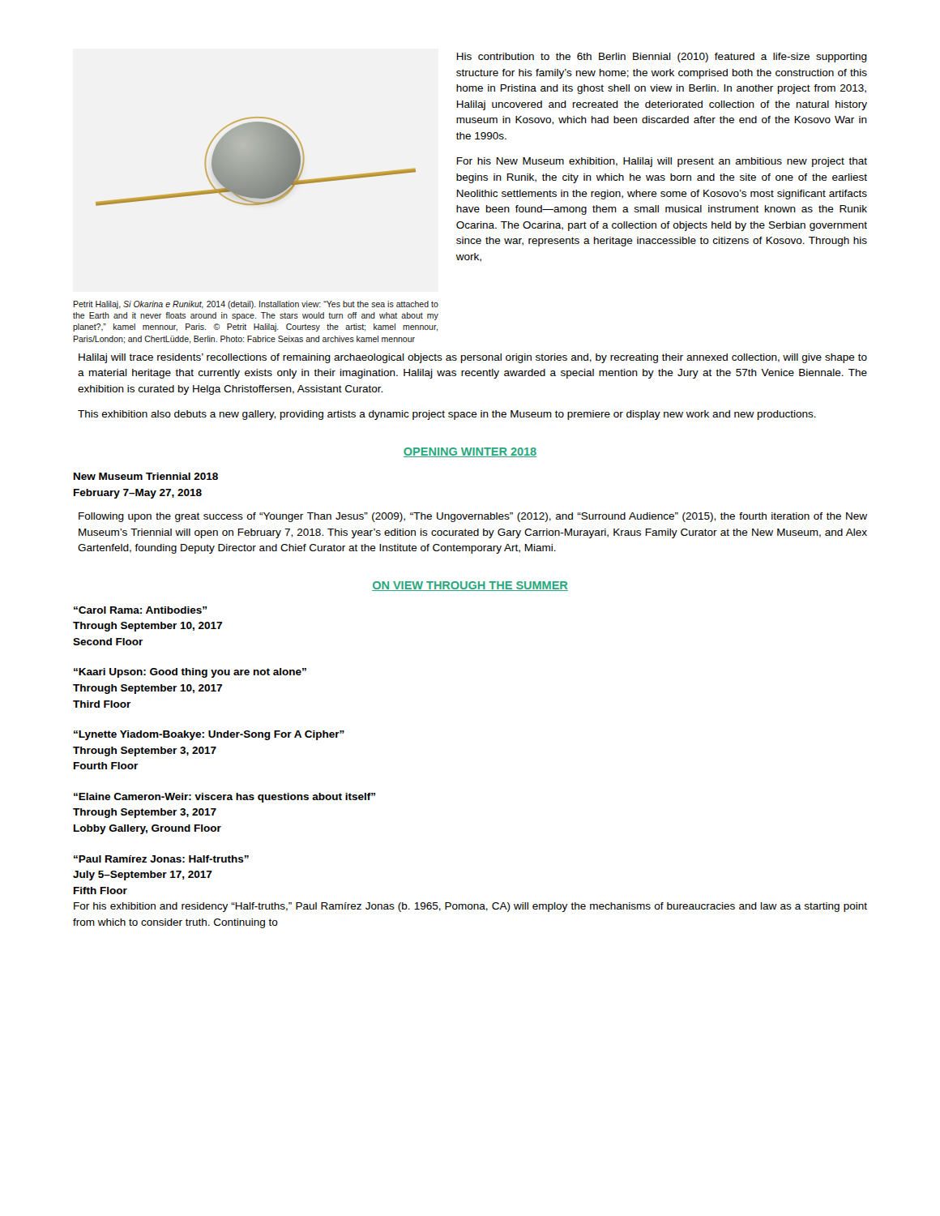Petrit Halilaj, Si Okarina e Runikut, 2014 (detail). Installation view: “Yes but the sea is attached to the Earth and it never floats around in space. The stars would turn off and what about my planet?,” kamel mennour, Paris. © Petrit Halilaj. Courtesy the artist; kamel mennour, Paris/London; and ChertLüdde, Berlin. Photo: Fabrice Seixas and archives kamel mennour
His contribution to the 6th Berlin Biennial (2010) featured a life-size supporting structure for his family’s new home; the work comprised both the construction of this home in Pristina and its ghost shell on view in Berlin. In another project from 2013, Halilaj uncovered and recreated the deteriorated collection of the natural history museum in Kosovo, which had been discarded after the end of the Kosovo War in the 1990s.
For his New Museum exhibition, Halilaj will present an ambitious new project that begins in Runik, the city in which he was born and the site of one of the earliest Neolithic settlements in the region, where some of Kosovo’s most significant artifacts have been found—among them a small musical instrument known as the Runik Ocarina. The Ocarina, part of a collection of objects held by the Serbian government since the war, represents a heritage inaccessible to citizens of Kosovo. Through his work,
Halilaj will trace residents’ recollections of remaining archaeological objects as personal origin stories and, by recreating their annexed collection, will give shape to a material heritage that currently exists only in their imagination. Halilaj was recently awarded a special mention by the Jury at the 57th Venice Biennale. The exhibition is curated by Helga Christoffersen, Assistant Curator.
This exhibition also debuts a new gallery, providing artists a dynamic project space in the Museum to premiere or display new work and new productions.
OPENING WINTER 2018
New Museum Triennial 2018
February 7–May 27, 2018
Following upon the great success of “Younger Than Jesus” (2009), “The Ungovernables” (2012), and “Surround Audience” (2015), the fourth iteration of the New Museum’s Triennial will open on February 7, 2018. This year’s edition is cocurated by Gary Carrion-Murayari, Kraus Family Curator at the New Museum, and Alex Gartenfeld, founding Deputy Director and Chief Curator at the Institute of Contemporary Art, Miami.
ON VIEW THROUGH THE SUMMER
“Carol Rama: Antibodies”
Through September 10, 2017
Second Floor
“Kaari Upson: Good thing you are not alone”
Through September 10, 2017
Third Floor
“Lynette Yiadom-Boakye: Under-Song For A Cipher”
Through September 3, 2017
Fourth Floor
“Elaine Cameron-Weir: viscera has questions about itself”
Through September 3, 2017
Lobby Gallery, Ground Floor
“Paul Ramírez Jonas: Half-truths”
July 5–September 17, 2017
Fifth Floor
For his exhibition and residency “Half-truths,” Paul Ramírez Jonas (b. 1965, Pomona, CA) will employ the mechanisms of bureaucracies and law as a starting point from which to consider truth. Continuing to